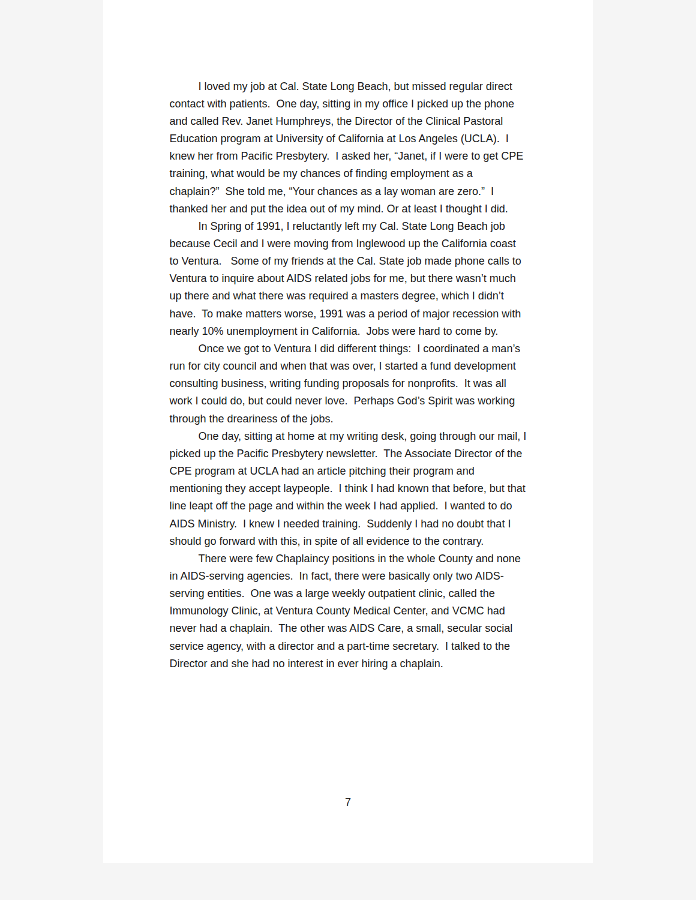I loved my job at Cal. State Long Beach, but missed regular direct contact with patients. One day, sitting in my office I picked up the phone and called Rev. Janet Humphreys, the Director of the Clinical Pastoral Education program at University of California at Los Angeles (UCLA). I knew her from Pacific Presbytery. I asked her, “Janet, if I were to get CPE training, what would be my chances of finding employment as a chaplain?” She told me, “Your chances as a lay woman are zero.” I thanked her and put the idea out of my mind. Or at least I thought I did.
In Spring of 1991, I reluctantly left my Cal. State Long Beach job because Cecil and I were moving from Inglewood up the California coast to Ventura. Some of my friends at the Cal. State job made phone calls to Ventura to inquire about AIDS related jobs for me, but there wasn’t much up there and what there was required a masters degree, which I didn’t have. To make matters worse, 1991 was a period of major recession with nearly 10% unemployment in California. Jobs were hard to come by.
Once we got to Ventura I did different things: I coordinated a man’s run for city council and when that was over, I started a fund development consulting business, writing funding proposals for nonprofits. It was all work I could do, but could never love. Perhaps God’s Spirit was working through the dreariness of the jobs.
One day, sitting at home at my writing desk, going through our mail, I picked up the Pacific Presbytery newsletter. The Associate Director of the CPE program at UCLA had an article pitching their program and mentioning they accept laypeople. I think I had known that before, but that line leapt off the page and within the week I had applied. I wanted to do AIDS Ministry. I knew I needed training. Suddenly I had no doubt that I should go forward with this, in spite of all evidence to the contrary.
There were few Chaplaincy positions in the whole County and none in AIDS-serving agencies. In fact, there were basically only two AIDS-serving entities. One was a large weekly outpatient clinic, called the Immunology Clinic, at Ventura County Medical Center, and VCMC had never had a chaplain. The other was AIDS Care, a small, secular social service agency, with a director and a part-time secretary. I talked to the Director and she had no interest in ever hiring a chaplain.
7